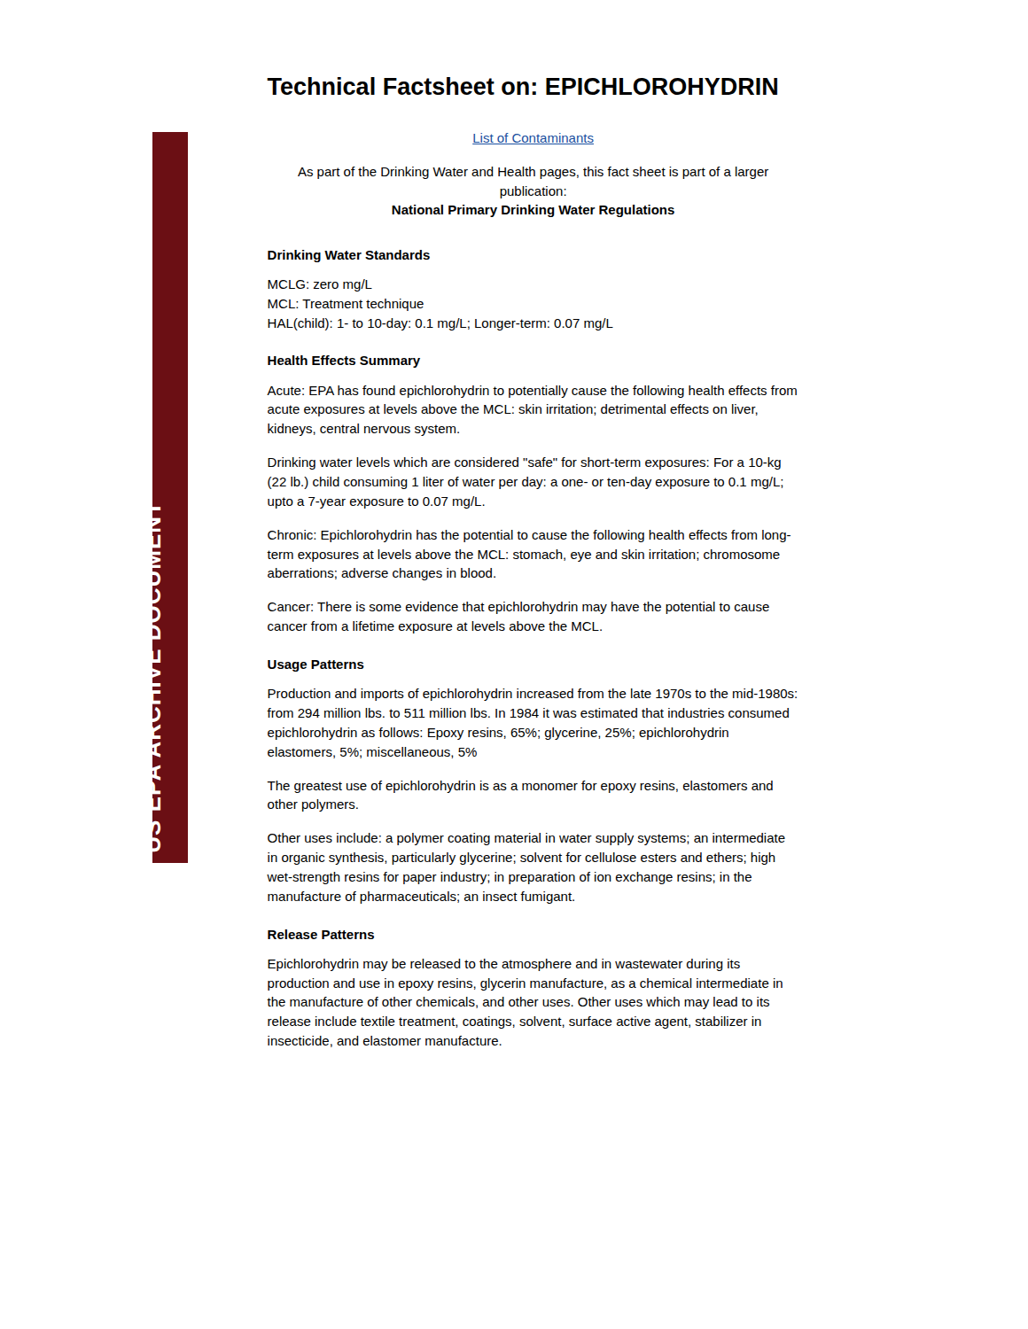US EPA ARCHIVE DOCUMENT
Technical Factsheet on: EPICHLOROHYDRIN
List of Contaminants
As part of the Drinking Water and Health pages, this fact sheet is part of a larger publication: National Primary Drinking Water Regulations
Drinking Water Standards
MCLG: zero mg/L
MCL: Treatment technique
HAL(child): 1- to 10-day: 0.1 mg/L; Longer-term: 0.07 mg/L
Health Effects Summary
Acute: EPA has found epichlorohydrin to potentially cause the following health effects from acute exposures at levels above the MCL: skin irritation; detrimental effects on liver, kidneys, central nervous system.
Drinking water levels which are considered "safe" for short-term exposures: For a 10-kg (22 lb.) child consuming 1 liter of water per day: a one- or ten-day exposure to 0.1 mg/L; upto a 7-year exposure to 0.07 mg/L.
Chronic: Epichlorohydrin has the potential to cause the following health effects from long-term exposures at levels above the MCL: stomach, eye and skin irritation; chromosome aberrations; adverse changes in blood.
Cancer: There is some evidence that epichlorohydrin may have the potential to cause cancer from a lifetime exposure at levels above the MCL.
Usage Patterns
Production and imports of epichlorohydrin increased from the late 1970s to the mid-1980s: from 294 million lbs. to 511 million lbs. In 1984 it was estimated that industries consumed epichlorohydrin as follows: Epoxy resins, 65%; glycerine, 25%; epichlorohydrin elastomers, 5%; miscellaneous, 5%
The greatest use of epichlorohydrin is as a monomer for epoxy resins, elastomers and other polymers.
Other uses include: a polymer coating material in water supply systems; an intermediate in organic synthesis, particularly glycerine; solvent for cellulose esters and ethers; high wet-strength resins for paper industry; in preparation of ion exchange resins; in the manufacture of pharmaceuticals; an insect fumigant.
Release Patterns
Epichlorohydrin may be released to the atmosphere and in wastewater during its production and use in epoxy resins, glycerin manufacture, as a chemical intermediate in the manufacture of other chemicals, and other uses. Other uses which may lead to its release include textile treatment, coatings, solvent, surface active agent, stabilizer in insecticide, and elastomer manufacture.